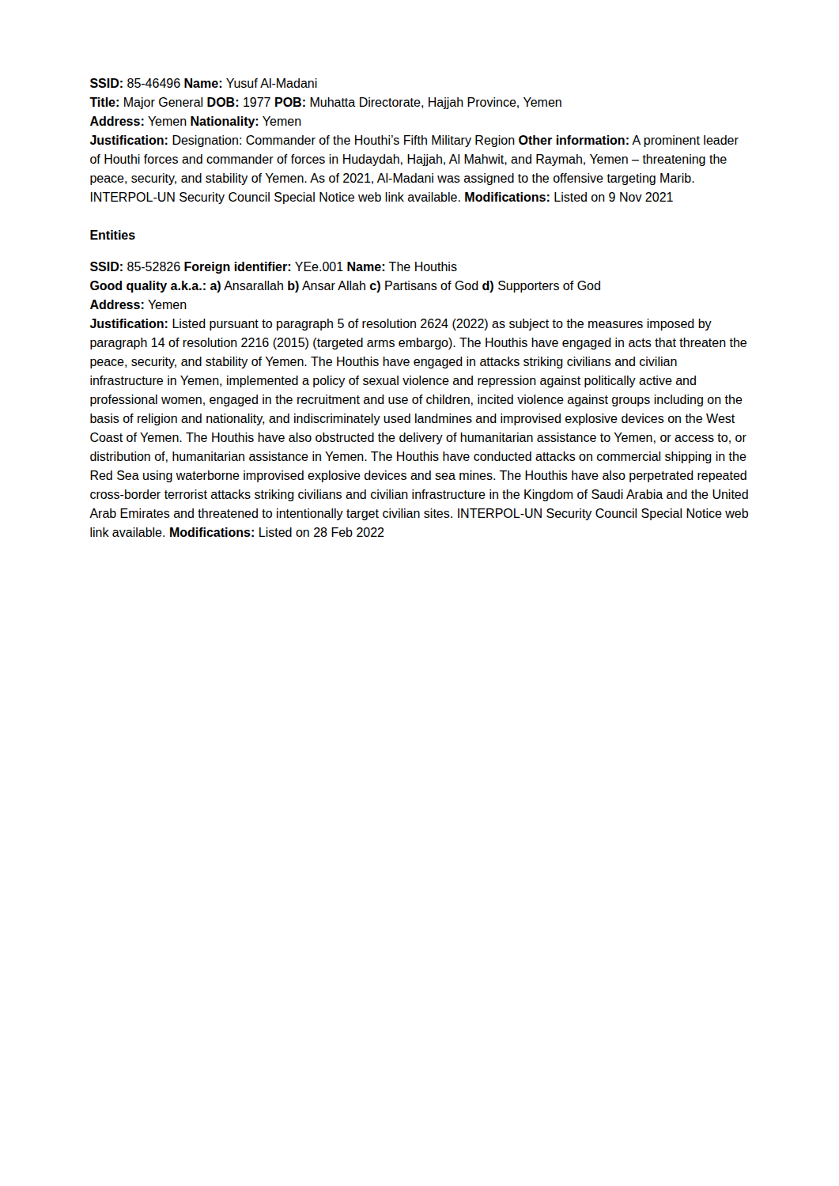SSID: 85-46496 Name: Yusuf Al-Madani
Title: Major General DOB: 1977 POB: Muhatta Directorate, Hajjah Province, Yemen
Address: Yemen Nationality: Yemen
Justification: Designation: Commander of the Houthi’s Fifth Military Region Other information: A prominent leader of Houthi forces and commander of forces in Hudaydah, Hajjah, Al Mahwit, and Raymah, Yemen – threatening the peace, security, and stability of Yemen. As of 2021, Al-Madani was assigned to the offensive targeting Marib. INTERPOL-UN Security Council Special Notice web link available. Modifications: Listed on 9 Nov 2021
Entities
SSID: 85-52826 Foreign identifier: YEe.001 Name: The Houthis
Good quality a.k.a.: a) Ansarallah b) Ansar Allah c) Partisans of God d) Supporters of God
Address: Yemen
Justification: Listed pursuant to paragraph 5 of resolution 2624 (2022) as subject to the measures imposed by paragraph 14 of resolution 2216 (2015) (targeted arms embargo). The Houthis have engaged in acts that threaten the peace, security, and stability of Yemen. The Houthis have engaged in attacks striking civilians and civilian infrastructure in Yemen, implemented a policy of sexual violence and repression against politically active and professional women, engaged in the recruitment and use of children, incited violence against groups including on the basis of religion and nationality, and indiscriminately used landmines and improvised explosive devices on the West Coast of Yemen. The Houthis have also obstructed the delivery of humanitarian assistance to Yemen, or access to, or distribution of, humanitarian assistance in Yemen. The Houthis have conducted attacks on commercial shipping in the Red Sea using waterborne improvised explosive devices and sea mines. The Houthis have also perpetrated repeated cross-border terrorist attacks striking civilians and civilian infrastructure in the Kingdom of Saudi Arabia and the United Arab Emirates and threatened to intentionally target civilian sites. INTERPOL-UN Security Council Special Notice web link available. Modifications: Listed on 28 Feb 2022